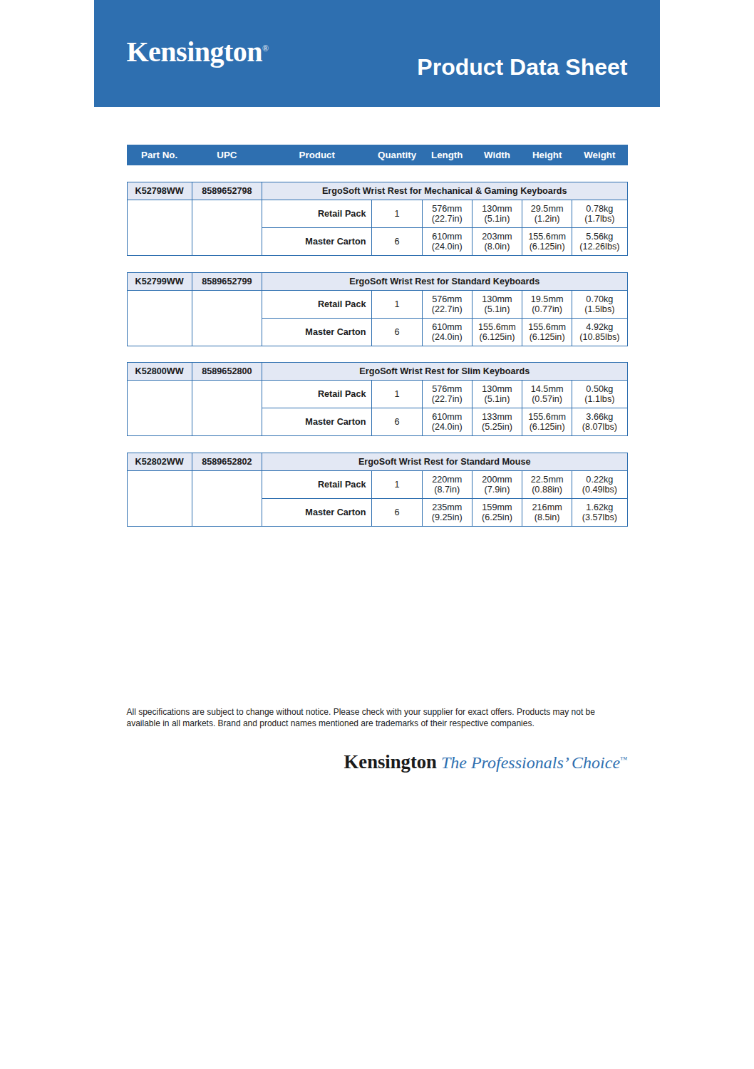Kensington®
Product Data Sheet
| Part No. | UPC | Product | Quantity | Length | Width | Height | Weight |
| --- | --- | --- | --- | --- | --- | --- | --- |
| K52798WW | 8589652798 | ErgoSoft Wrist Rest for Mechanical & Gaming Keyboards |
| | | Retail Pack | 1 | 576mm (22.7in) | 130mm (5.1in) | 29.5mm (1.2in) | 0.78kg (1.7lbs) |
| | | Master Carton | 6 | 610mm (24.0in) | 203mm (8.0in) | 155.6mm (6.125in) | 5.56kg (12.26lbs) |
| K52799WW | 8589652799 | ErgoSoft Wrist Rest for Standard Keyboards |
| | | Retail Pack | 1 | 576mm (22.7in) | 130mm (5.1in) | 19.5mm (0.77in) | 0.70kg (1.5lbs) |
| | | Master Carton | 6 | 610mm (24.0in) | 155.6mm (6.125in) | 155.6mm (6.125in) | 4.92kg (10.85lbs) |
| K52800WW | 8589652800 | ErgoSoft Wrist Rest for Slim Keyboards |
| | | Retail Pack | 1 | 576mm (22.7in) | 130mm (5.1in) | 14.5mm (0.57in) | 0.50kg (1.1lbs) |
| | | Master Carton | 6 | 610mm (24.0in) | 133mm (5.25in) | 155.6mm (6.125in) | 3.66kg (8.07lbs) |
| K52802WW | 8589652802 | ErgoSoft Wrist Rest for Standard Mouse |
| | | Retail Pack | 1 | 220mm (8.7in) | 200mm (7.9in) | 22.5mm (0.88in) | 0.22kg (0.49lbs) |
| | | Master Carton | 6 | 235mm (9.25in) | 159mm (6.25in) | 216mm (8.5in) | 1.62kg (3.57lbs) |
All specifications are subject to change without notice. Please check with your supplier for exact offers. Products may not be available in all markets. Brand and product names mentioned are trademarks of their respective companies.
Kensington The Professionals’ Choice™